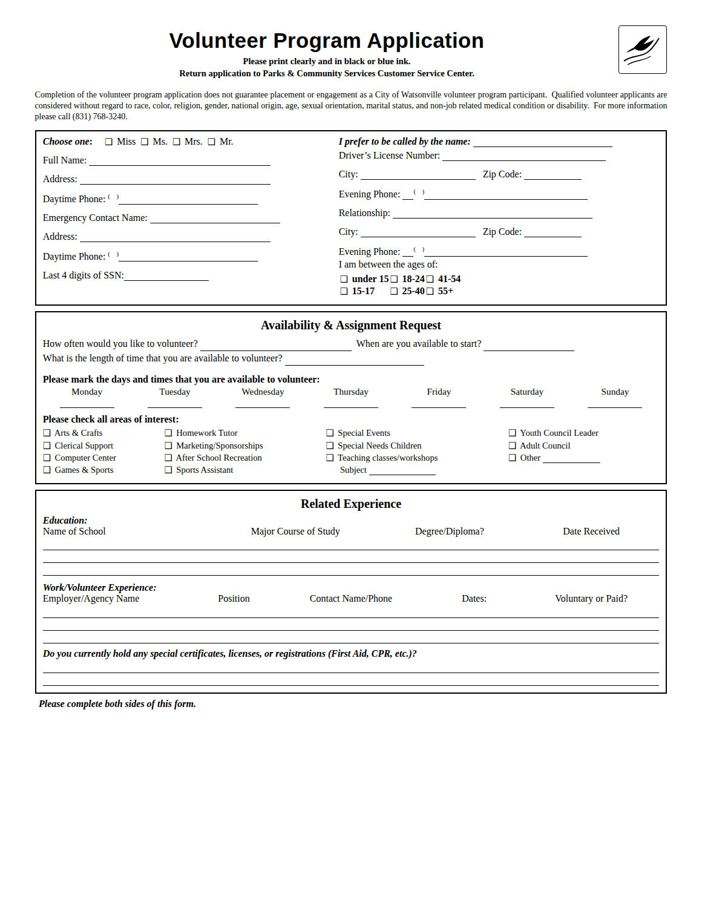Volunteer Program Application
Please print clearly and in black or blue ink.
Return application to Parks & Community Services Customer Service Center.
Completion of the volunteer program application does not guarantee placement or engagement as a City of Watsonville volunteer program participant. Qualified volunteer applicants are considered without regard to race, color, religion, gender, national origin, age, sexual orientation, marital status, and non-job related medical condition or disability. For more information please call (831) 768-3240.
| Choose one : ❑ Miss ❑ Ms. ❑ Mrs. ❑ Mr. Full Name: Address: Daytime Phone: ( ) Emergency Contact Name: Address: Daytime Phone: ( ) Last 4 digits of SSN: | I prefer to be called by the name: Driver’s License Number: City: Zip Code: Evening Phone: ( ) Relationship: City: Zip Code: Evening Phone: ( ) I am between the ages of: / ❑ under 15 / ❑ 18-24 / ❑ 41-54 / / ❑ 15-17 / ❑ 25-40 / ❑ 55+ / |
Availability & Assignment Request
How often would you like to volunteer? When are you available to start?
What is the length of time that you are available to volunteer?
Please mark the days and times that you are available to volunteer:
| Monday | Tuesday | Wednesday | Thursday | Friday | Saturday | Sunday |
Please check all areas of interest:
| ❑ Arts & Crafts | ❑ Homework Tutor | ❑ Special Events | ❑ Youth Council Leader |
| ❑ Clerical Support | ❑ Marketing/Sponsorships | ❑ Special Needs Children | ❑ Adult Council |
| ❑ Computer Center | ❑ After School Recreation | ❑ Teaching classes/workshops | ❑ Other |
| ❑ Games & Sports | ❑ Sports Assistant | Subject | |
Related Experience
Education:
| Name of School | Major Course of Study | Degree/Diploma? | Date Received |
Work/Volunteer Experience:
| Employer/Agency Name | Position | Contact Name/Phone | Dates: | Voluntary or Paid? |
Do you currently hold any special certificates, licenses, or registrations (First Aid, CPR, etc.)?
Please complete both sides of this form.